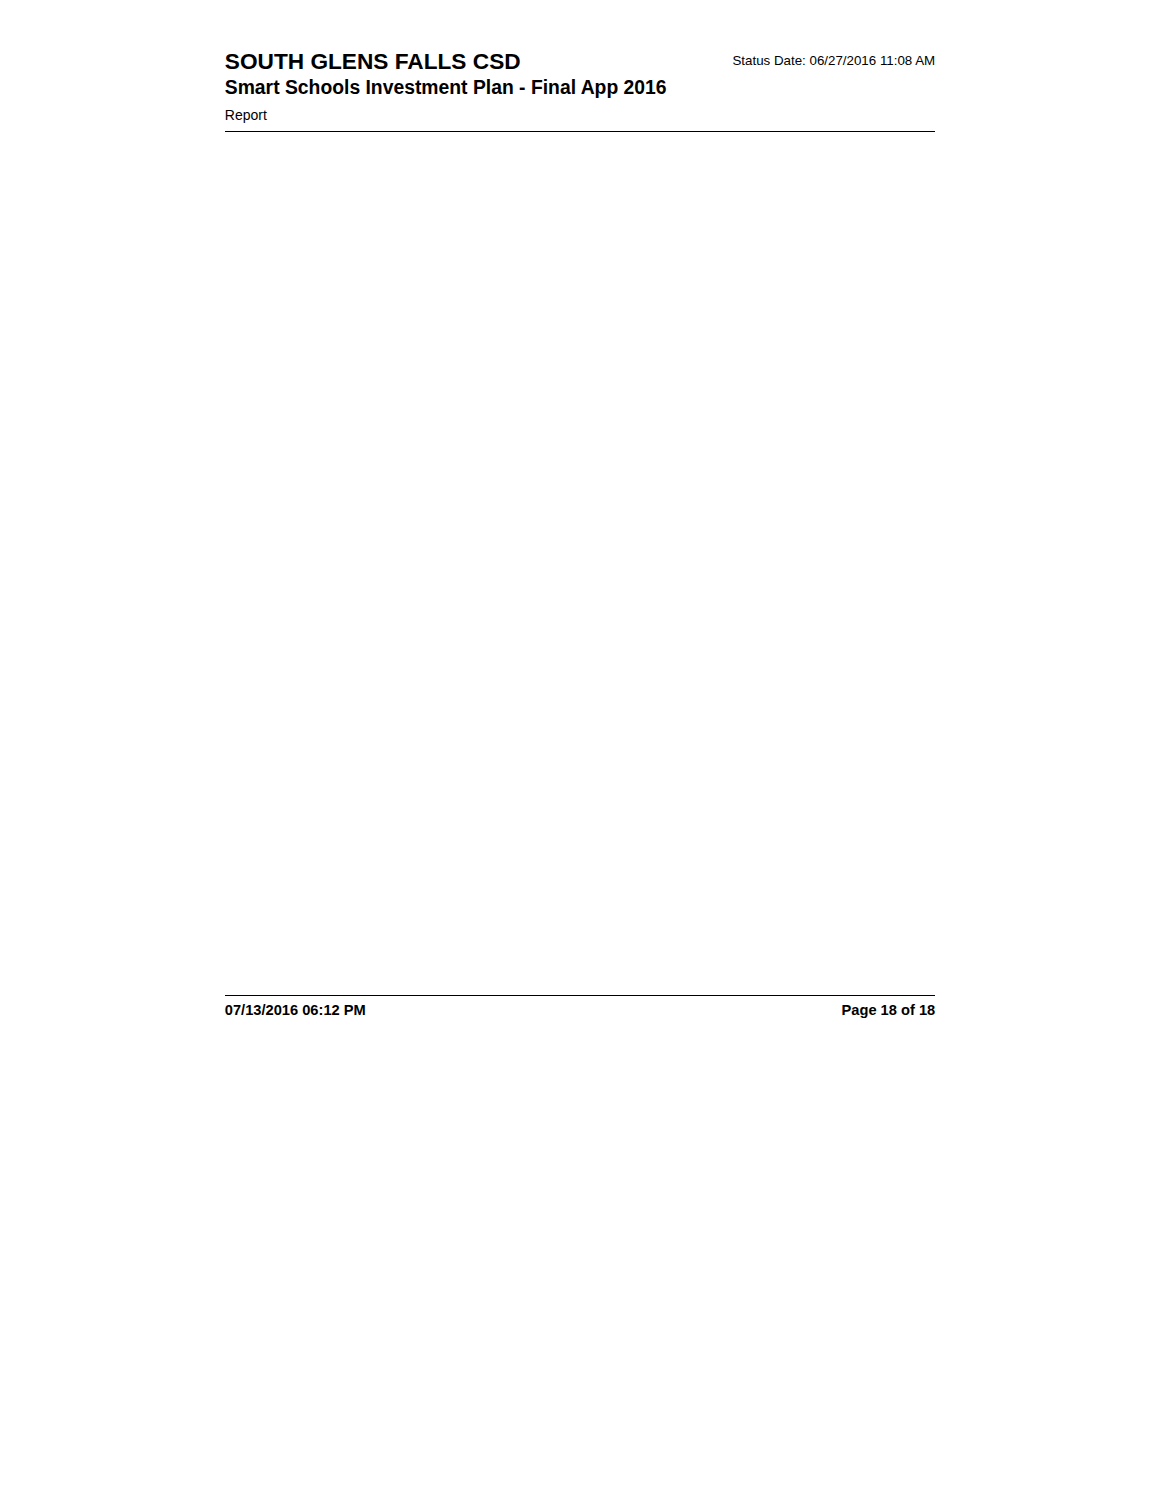SOUTH GLENS FALLS CSD
Smart Schools Investment Plan - Final App 2016
Report
Status Date: 06/27/2016 11:08 AM
07/13/2016 06:12 PM Page 18 of 18